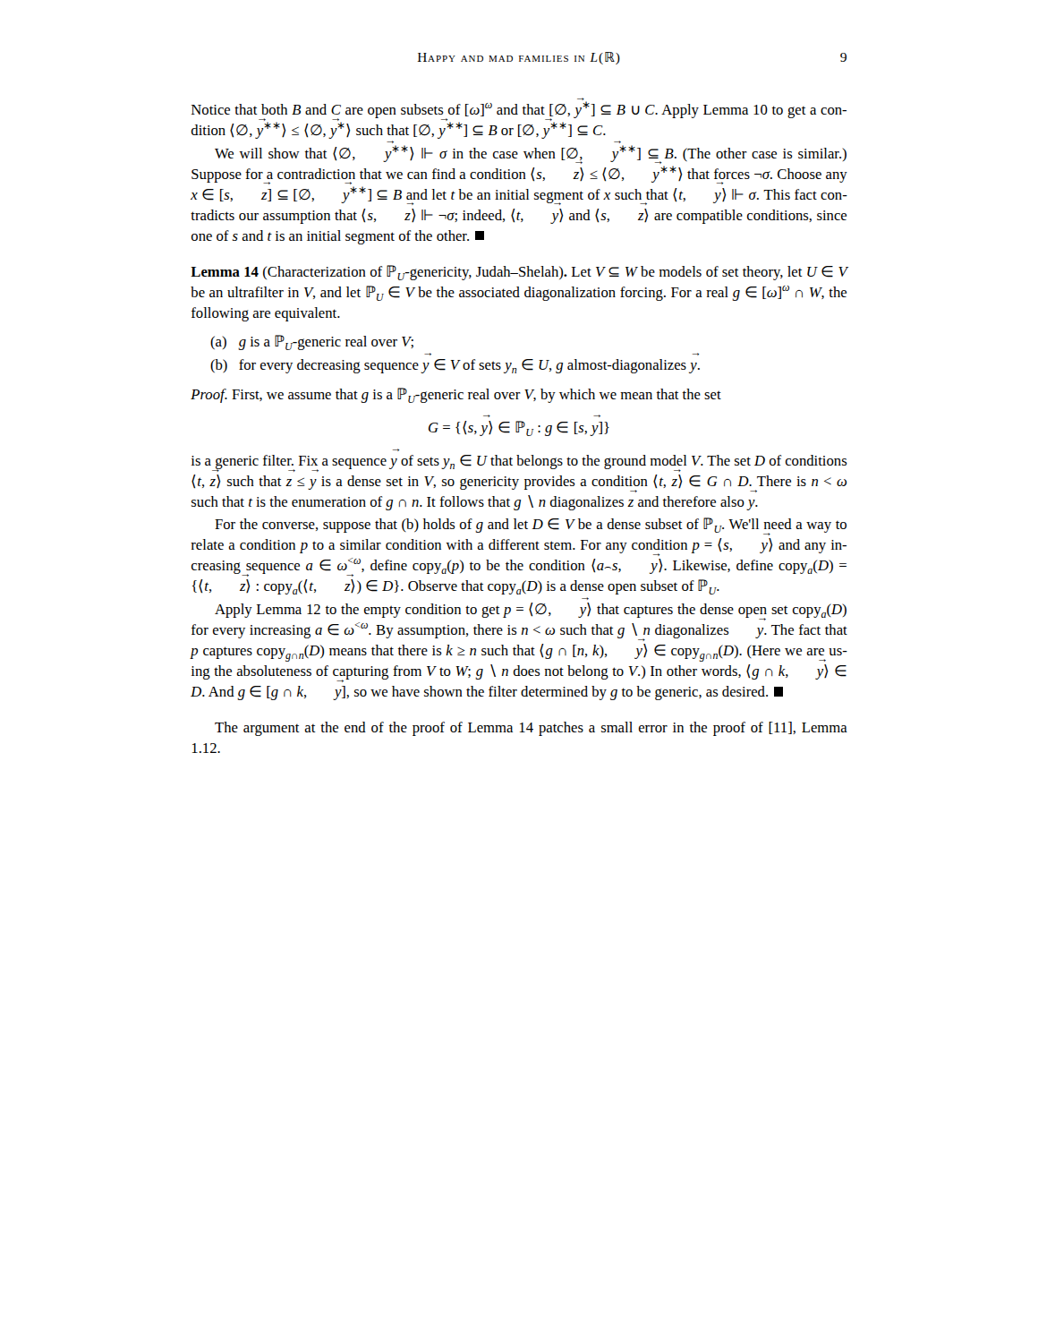Happy and mad families in L(ℝ) 9
Notice that both B and C are open subsets of [ω]ω and that [∅, →y∗] ⊆ B ∪ C. Apply Lemma 10 to get a condition ⟨∅, →y∗∗⟩ ≤ ⟨∅, →y∗⟩ such that [∅, →y∗∗] ⊆ B or [∅, →y∗∗] ⊆ C.
We will show that ⟨∅, →y∗∗⟩ ⊩ σ in the case when [∅, →y∗∗] ⊆ B. (The other case is similar.) Suppose for a contradiction that we can find a condition ⟨s, →z⟩ ≤ ⟨∅, →y∗∗⟩ that forces ¬σ. Choose any x ∈ [s, →z] ⊆ [∅, →y∗∗] ⊆ B and let t be an initial segment of x such that ⟨t, →y⟩ ⊩ σ. This fact contradicts our assumption that ⟨s, →z⟩ ⊩ ¬σ; indeed, ⟨t, →y⟩ and ⟨s, →z⟩ are compatible conditions, since one of s and t is an initial segment of the other.
Lemma 14 (Characterization of ℙU-genericity, Judah–Shelah). Let V ⊆ W be models of set theory, let U ∈ V be an ultrafilter in V, and let ℙU ∈ V be the associated diagonalization forcing. For a real g ∈ [ω]ω ∩ W, the following are equivalent.
(a) g is a ℙU-generic real over V;
(b) for every decreasing sequence →y ∈ V of sets yn ∈ U, g almost-diagonalizes →y.
Proof. First, we assume that g is a ℙU-generic real over V, by which we mean that the set
G = {⟨s, →y⟩ ∈ ℙU : g ∈ [s, →y]}
is a generic filter. Fix a sequence →y of sets yn ∈ U that belongs to the ground model V. The set D of conditions ⟨t, →z⟩ such that →z ≤ →y is a dense set in V, so genericity provides a condition ⟨t, →z⟩ ∈ G ∩ D. There is n < ω such that t is the enumeration of g ∩ n. It follows that g ∖ n diagonalizes →z and therefore also →y.
For the converse, suppose that (b) holds of g and let D ∈ V be a dense subset of ℙU. We'll need a way to relate a condition p to a similar condition with a different stem. For any condition p = ⟨s, →y⟩ and any increasing sequence a ∈ ω<ω, define copya(p) to be the condition ⟨a⌢s, →y⟩. Likewise, define copya(D) = {⟨t, →z⟩ : copya(⟨t, →z⟩) ∈ D}. Observe that copya(D) is a dense open subset of ℙU.
Apply Lemma 12 to the empty condition to get p = ⟨∅, →y⟩ that captures the dense open set copya(D) for every increasing a ∈ ω<ω. By assumption, there is n < ω such that g ∖ n diagonalizes →y. The fact that p captures copyg∩n(D) means that there is k ≥ n such that ⟨g ∩ [n, k), →y⟩ ∈ copyg∩n(D). (Here we are using the absoluteness of capturing from V to W; g ∖ n does not belong to V.) In other words, ⟨g ∩ k, →y⟩ ∈ D. And g ∈ [g ∩ k, →y], so we have shown the filter determined by g to be generic, as desired.
The argument at the end of the proof of Lemma 14 patches a small error in the proof of [11], Lemma 1.12.